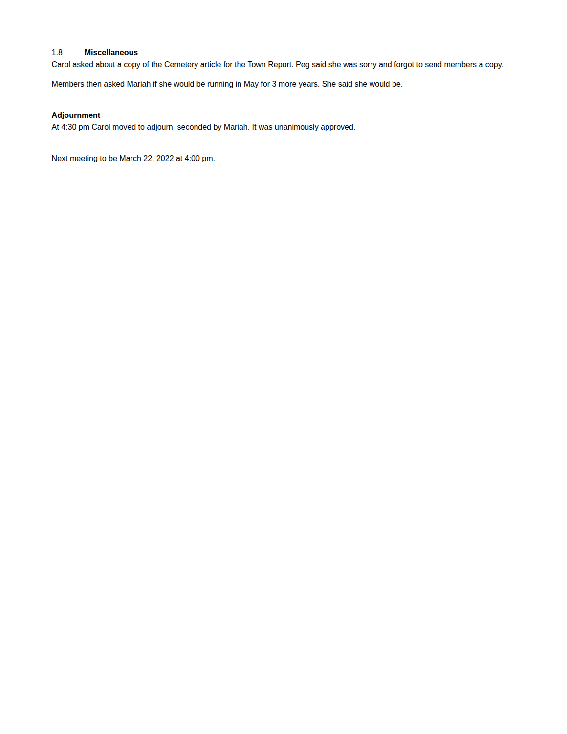1.8 Miscellaneous
Carol asked about a copy of the Cemetery article for the Town Report. Peg said she was sorry and forgot to send members a copy.
Members then asked Mariah if she would be running in May for 3 more years. She said she would be.
Adjournment
At 4:30 pm Carol moved to adjourn, seconded by Mariah. It was unanimously approved.
Next meeting to be March 22, 2022 at 4:00 pm.